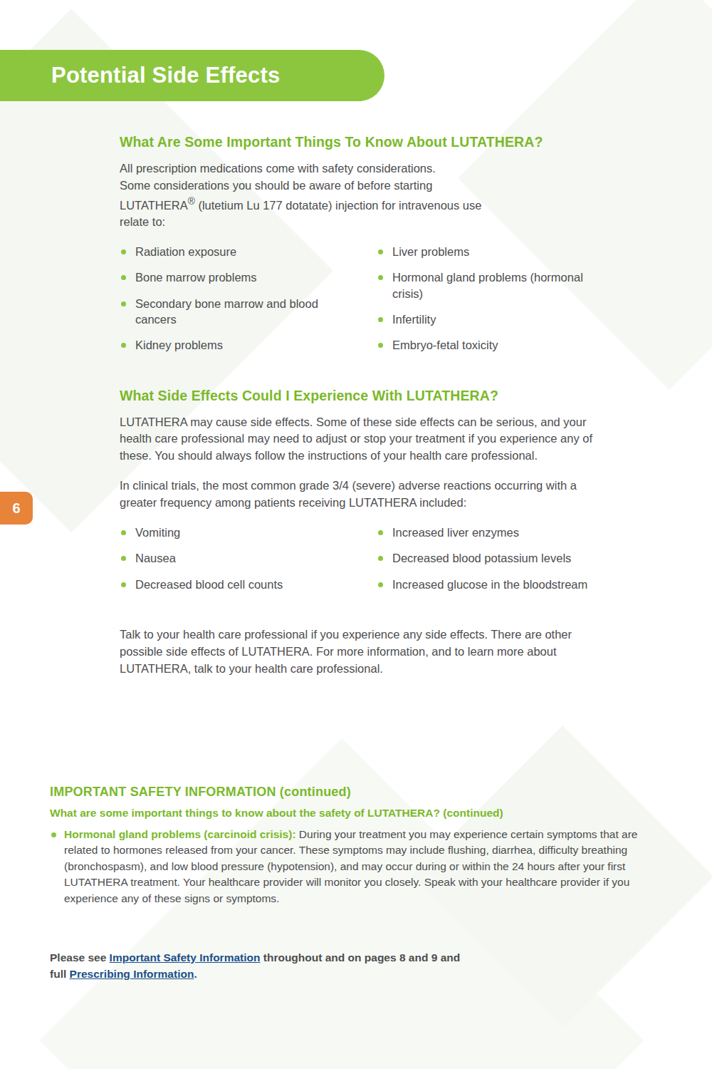6
Potential Side Effects
What Are Some Important Things To Know About LUTATHERA?
All prescription medications come with safety considerations.
Some considerations you should be aware of before starting
LUTATHERA® (lutetium Lu 177 dotatate) injection for intravenous use
relate to:
Radiation exposure
Bone marrow problems
Secondary bone marrow and blood cancers
Kidney problems
Liver problems
Hormonal gland problems (hormonal crisis)
Infertility
Embryo-fetal toxicity
What Side Effects Could I Experience With LUTATHERA?
LUTATHERA may cause side effects. Some of these side effects can be serious, and your health care professional may need to adjust or stop your treatment if you experience any of these. You should always follow the instructions of your health care professional.
In clinical trials, the most common grade 3/4 (severe) adverse reactions occurring with a greater frequency among patients receiving LUTATHERA included:
Vomiting
Nausea
Decreased blood cell counts
Increased liver enzymes
Decreased blood potassium levels
Increased glucose in the bloodstream
Talk to your health care professional if you experience any side effects. There are other possible side effects of LUTATHERA. For more information, and to learn more about LUTATHERA, talk to your health care professional.
IMPORTANT SAFETY INFORMATION (continued)
What are some important things to know about the safety of LUTATHERA? (continued)
Hormonal gland problems (carcinoid crisis): During your treatment you may experience certain symptoms that are related to hormones released from your cancer. These symptoms may include flushing, diarrhea, difficulty breathing (bronchospasm), and low blood pressure (hypotension), and may occur during or within the 24 hours after your first LUTATHERA treatment. Your healthcare provider will monitor you closely. Speak with your healthcare provider if you experience any of these signs or symptoms.
Please see Important Safety Information throughout and on pages 8 and 9 and
full Prescribing Information.